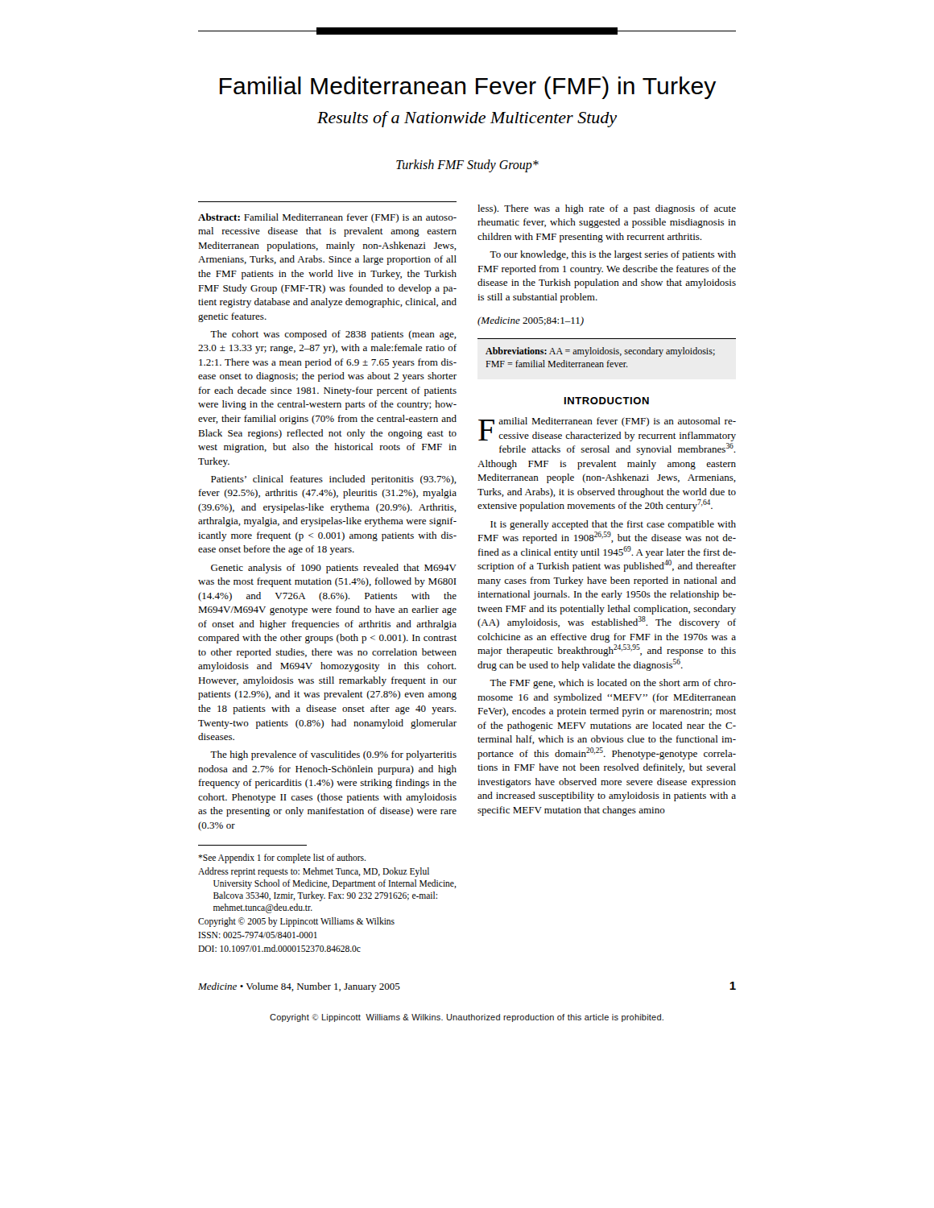Familial Mediterranean Fever (FMF) in Turkey
Results of a Nationwide Multicenter Study
Turkish FMF Study Group*
Abstract: Familial Mediterranean fever (FMF) is an autosomal recessive disease that is prevalent among eastern Mediterranean populations, mainly non-Ashkenazi Jews, Armenians, Turks, and Arabs. Since a large proportion of all the FMF patients in the world live in Turkey, the Turkish FMF Study Group (FMF-TR) was founded to develop a patient registry database and analyze demographic, clinical, and genetic features.
The cohort was composed of 2838 patients (mean age, 23.0 ± 13.33 yr; range, 2–87 yr), with a male:female ratio of 1.2:1. There was a mean period of 6.9 ± 7.65 years from disease onset to diagnosis; the period was about 2 years shorter for each decade since 1981. Ninety-four percent of patients were living in the central-western parts of the country; however, their familial origins (70% from the central-eastern and Black Sea regions) reflected not only the ongoing east to west migration, but also the historical roots of FMF in Turkey.
Patients’ clinical features included peritonitis (93.7%), fever (92.5%), arthritis (47.4%), pleuritis (31.2%), myalgia (39.6%), and erysipelas-like erythema (20.9%). Arthritis, arthralgia, myalgia, and erysipelas-like erythema were significantly more frequent (p < 0.001) among patients with disease onset before the age of 18 years.
Genetic analysis of 1090 patients revealed that M694V was the most frequent mutation (51.4%), followed by M680I (14.4%) and V726A (8.6%). Patients with the M694V/M694V genotype were found to have an earlier age of onset and higher frequencies of arthritis and arthralgia compared with the other groups (both p < 0.001). In contrast to other reported studies, there was no correlation between amyloidosis and M694V homozygosity in this cohort. However, amyloidosis was still remarkably frequent in our patients (12.9%), and it was prevalent (27.8%) even among the 18 patients with a disease onset after age 40 years. Twenty-two patients (0.8%) had nonamyloid glomerular diseases.
The high prevalence of vasculitides (0.9% for polyarteritis nodosa and 2.7% for Henoch-Schönlein purpura) and high frequency of pericarditis (1.4%) were striking findings in the cohort. Phenotype II cases (those patients with amyloidosis as the presenting or only manifestation of disease) were rare (0.3% or
*See Appendix 1 for complete list of authors.
Address reprint requests to: Mehmet Tunca, MD, Dokuz Eylul University School of Medicine, Department of Internal Medicine, Balcova 35340, Izmir, Turkey. Fax: 90 232 2791626; e-mail: mehmet.tunca@deu.edu.tr.
Copyright © 2005 by Lippincott Williams & Wilkins
ISSN: 0025-7974/05/8401-0001
DOI: 10.1097/01.md.0000152370.84628.0c
less). There was a high rate of a past diagnosis of acute rheumatic fever, which suggested a possible misdiagnosis in children with FMF presenting with recurrent arthritis.
To our knowledge, this is the largest series of patients with FMF reported from 1 country. We describe the features of the disease in the Turkish population and show that amyloidosis is still a substantial problem.
(Medicine 2005;84:1–11)
Abbreviations: AA = amyloidosis, secondary amyloidosis; FMF = familial Mediterranean fever.
INTRODUCTION
Familial Mediterranean fever (FMF) is an autosomal recessive disease characterized by recurrent inflammatory febrile attacks of serosal and synovial membranes36. Although FMF is prevalent mainly among eastern Mediterranean people (non-Ashkenazi Jews, Armenians, Turks, and Arabs), it is observed throughout the world due to extensive population movements of the 20th century7,64.
It is generally accepted that the first case compatible with FMF was reported in 190826,59, but the disease was not defined as a clinical entity until 194569. A year later the first description of a Turkish patient was published40, and thereafter many cases from Turkey have been reported in national and international journals. In the early 1950s the relationship between FMF and its potentially lethal complication, secondary (AA) amyloidosis, was established38. The discovery of colchicine as an effective drug for FMF in the 1970s was a major therapeutic breakthrough24,53,95, and response to this drug can be used to help validate the diagnosis56.
The FMF gene, which is located on the short arm of chromosome 16 and symbolized ‘‘MEFV’’ (for MEditerranean FeVer), encodes a protein termed pyrin or marenostrin; most of the pathogenic MEFV mutations are located near the C-terminal half, which is an obvious clue to the functional importance of this domain20,25. Phenotype-genotype correlations in FMF have not been resolved definitely, but several investigators have observed more severe disease expression and increased susceptibility to amyloidosis in patients with a specific MEFV mutation that changes amino
Medicine • Volume 84, Number 1, January 2005
1
Copyright © Lippincott Williams & Wilkins. Unauthorized reproduction of this article is prohibited.